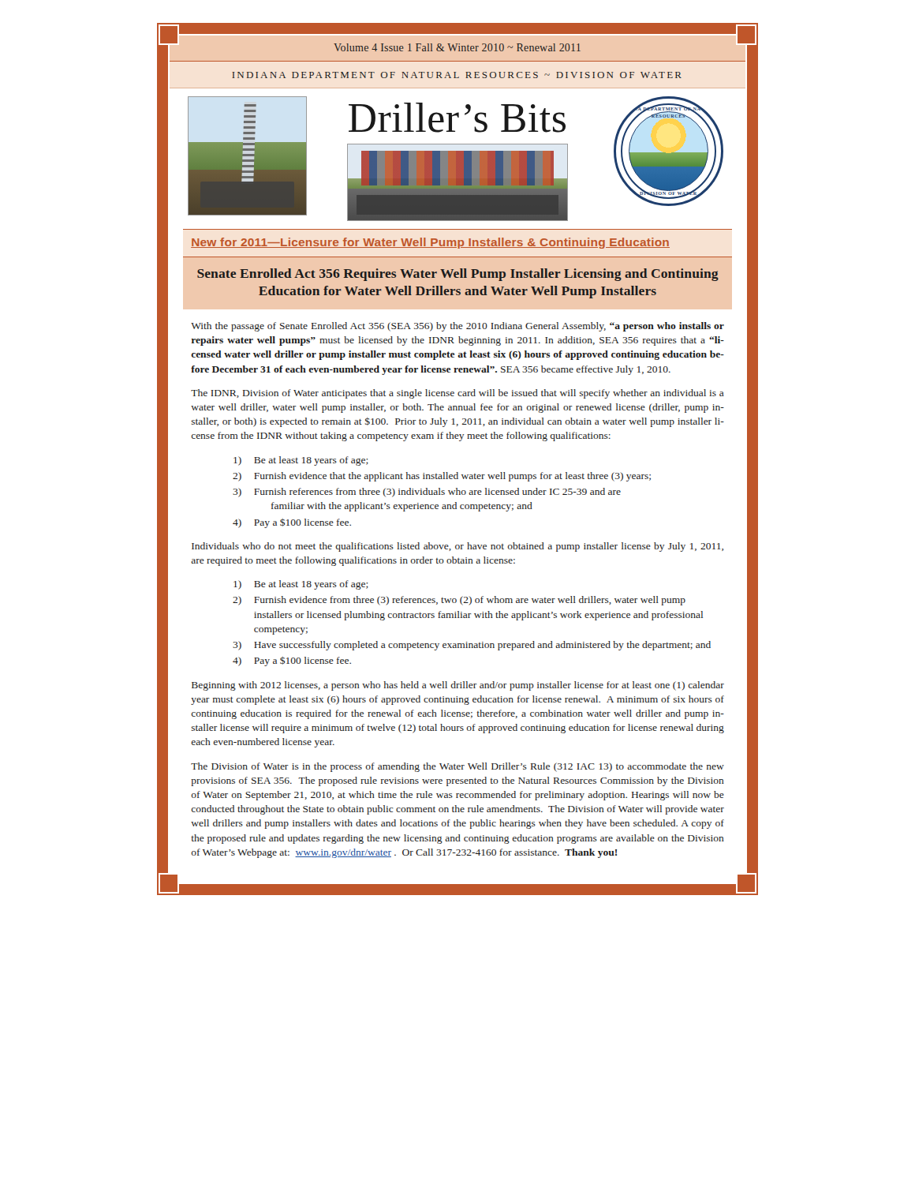Volume 4 Issue 1 Fall & Winter 2010 ~ Renewal 2011
Indiana Department of Natural Resources ~ Division of Water
Driller’s Bits
Indiana Department of Natural Resources Division of Water
New for 2011—Licensure for Water Well Pump Installers & Continuing Education
Senate Enrolled Act 356 Requires Water Well Pump Installer Licensing and Continuing Education for Water Well Drillers and Water Well Pump Installers
With the passage of Senate Enrolled Act 356 (SEA 356) by the 2010 Indiana General Assembly, “a person who installs or repairs water well pumps” must be licensed by the IDNR beginning in 2011. In addition, SEA 356 requires that a “licensed water well driller or pump installer must complete at least six (6) hours of approved continuing education before December 31 of each even-numbered year for license renewal”. SEA 356 became effective July 1, 2010.
The IDNR, Division of Water anticipates that a single license card will be issued that will specify whether an individual is a water well driller, water well pump installer, or both. The annual fee for an original or renewed license (driller, pump installer, or both) is expected to remain at $100. Prior to July 1, 2011, an individual can obtain a water well pump installer license from the IDNR without taking a competency exam if they meet the following qualifications:
Be at least 18 years of age;
Furnish evidence that the applicant has installed water well pumps for at least three (3) years;
Furnish references from three (3) individuals who are licensed under IC 25-39 and arefamiliar with the applicant’s experience and competency; and
Pay a $100 license fee.
Individuals who do not meet the qualifications listed above, or have not obtained a pump installer license by July 1, 2011, are required to meet the following qualifications in order to obtain a license:
Be at least 18 years of age;
Furnish evidence from three (3) references, two (2) of whom are water well drillers, water well pump installers or licensed plumbing contractors familiar with the applicant’s work experience and professional competency;
Have successfully completed a competency examination prepared and administered by the department; and
Pay a $100 license fee.
Beginning with 2012 licenses, a person who has held a well driller and/or pump installer license for at least one (1) calendar year must complete at least six (6) hours of approved continuing education for license renewal. A minimum of six hours of continuing education is required for the renewal of each license; therefore, a combination water well driller and pump installer license will require a minimum of twelve (12) total hours of approved continuing education for license renewal during each even-numbered license year.
The Division of Water is in the process of amending the Water Well Driller’s Rule (312 IAC 13) to accommodate the new provisions of SEA 356. The proposed rule revisions were presented to the Natural Resources Commission by the Division of Water on September 21, 2010, at which time the rule was recommended for preliminary adoption. Hearings will now be conducted throughout the State to obtain public comment on the rule amendments. The Division of Water will provide water well drillers and pump installers with dates and locations of the public hearings when they have been scheduled. A copy of the proposed rule and updates regarding the new licensing and continuing education programs are available on the Division of Water’s Webpage at: www.in.gov/dnr/water . Or Call 317-232-4160 for assistance. Thank you!